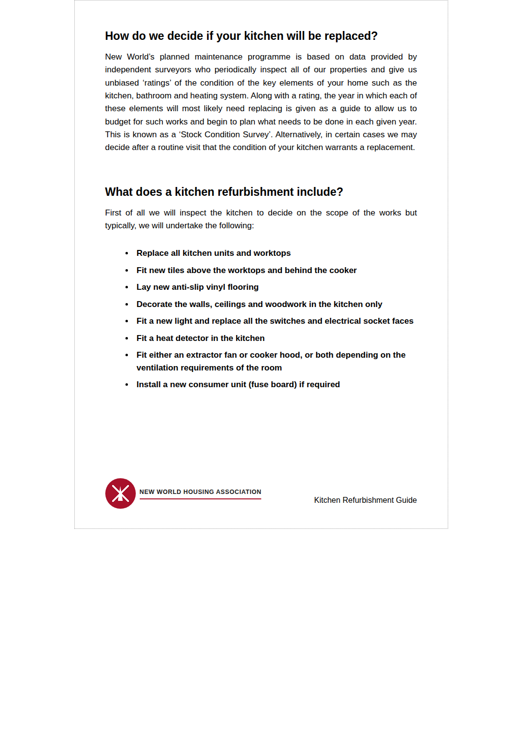How do we decide if your kitchen will be replaced?
New World’s planned maintenance programme is based on data provided by independent surveyors who periodically inspect all of our properties and give us unbiased ‘ratings’ of the condition of the key elements of your home such as the kitchen, bathroom and heating system. Along with a rating, the year in which each of these elements will most likely need replacing is given as a guide to allow us to budget for such works and begin to plan what needs to be done in each given year. This is known as a ‘Stock Condition Survey’. Alternatively, in certain cases we may decide after a routine visit that the condition of your kitchen warrants a replacement.
What does a kitchen refurbishment include?
First of all we will inspect the kitchen to decide on the scope of the works but typically, we will undertake the following:
Replace all kitchen units and worktops
Fit new tiles above the worktops and behind the cooker
Lay new anti-slip vinyl flooring
Decorate the walls, ceilings and woodwork in the kitchen only
Fit a new light and replace all the switches and electrical socket faces
Fit a heat detector in the kitchen
Fit either an extractor fan or cooker hood, or both depending on the ventilation requirements of the room
Install a new consumer unit (fuse board) if required
NEW WORLD HOUSING ASSOCIATION
Kitchen Refurbishment Guide